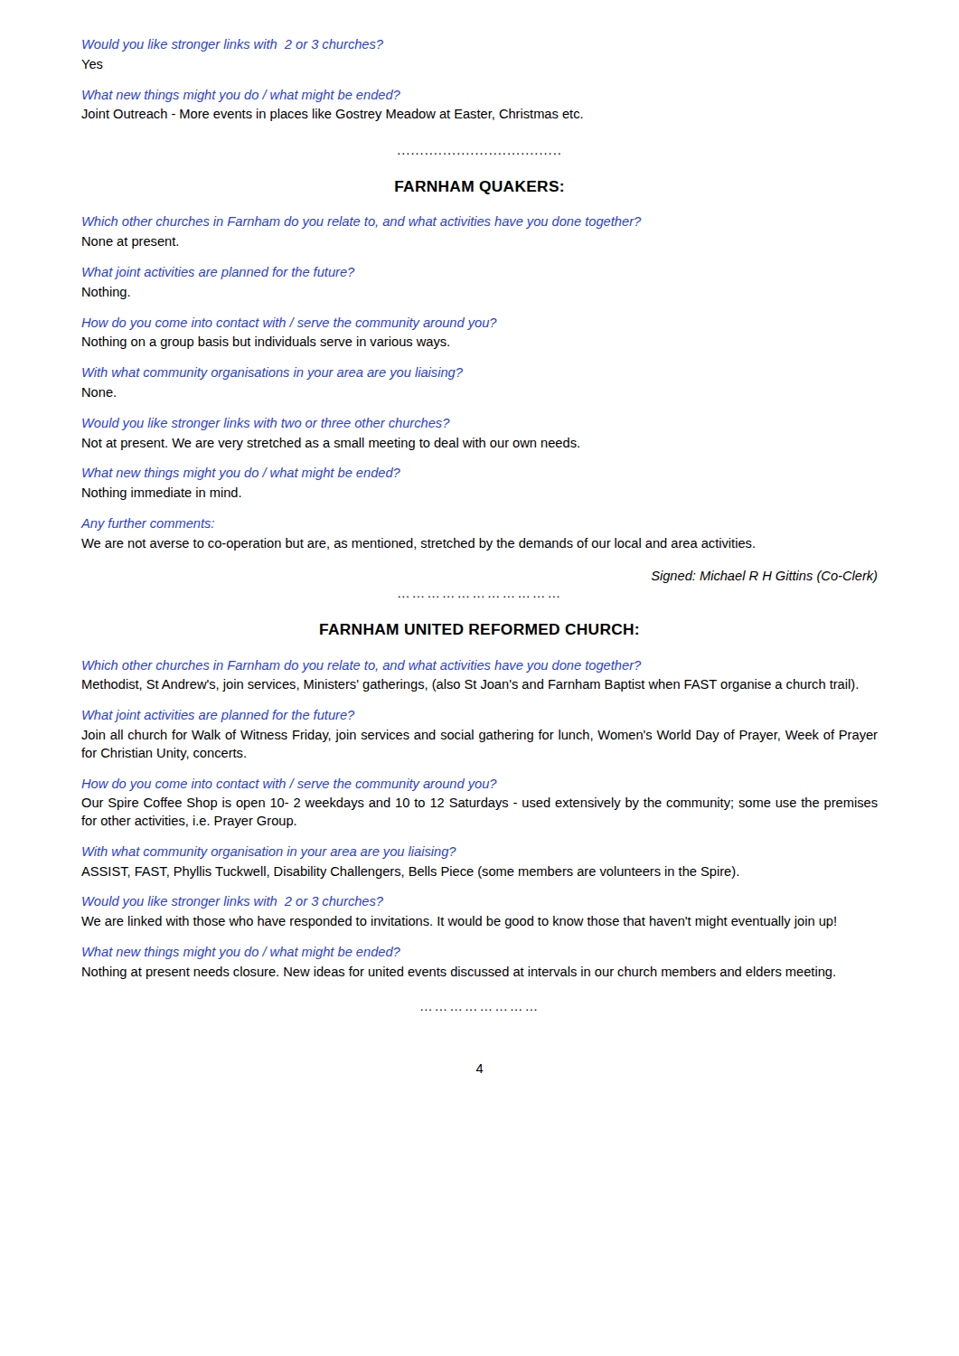Would you like stronger links with 2 or 3 churches?
Yes
What new things might you do / what might be ended?
Joint Outreach - More events in places like Gostrey Meadow at Easter, Christmas etc.
....................................
FARNHAM QUAKERS:
Which other churches in Farnham do you relate to, and what activities have you done together?
None at present.
What joint activities are planned for the future?
Nothing.
How do you come into contact with / serve the community around you?
Nothing on a group basis but individuals serve in various ways.
With what community organisations in your area are you liaising?
None.
Would you like stronger links with two or three other churches?
Not at present. We are very stretched as a small meeting to deal with our own needs.
What new things might you do / what might be ended?
Nothing immediate in mind.
Any further comments:
We are not averse to co-operation but are, as mentioned, stretched by the demands of our local and area activities.
Signed: Michael R H Gittins (Co-Clerk)
……………………………
FARNHAM UNITED REFORMED CHURCH:
Which other churches in Farnham do you relate to, and what activities have you done together?
Methodist, St Andrew's, join services, Ministers' gatherings, (also St Joan's and Farnham Baptist when FAST organise a church trail).
What joint activities are planned for the future?
Join all church for Walk of Witness Friday, join services and social gathering for lunch, Women's World Day of Prayer, Week of Prayer for Christian Unity, concerts.
How do you come into contact with / serve the community around you?
Our Spire Coffee Shop is open 10- 2 weekdays and 10 to 12 Saturdays - used extensively by the community; some use the premises for other activities, i.e. Prayer Group.
With what community organisation in your area are you liaising?
ASSIST, FAST, Phyllis Tuckwell, Disability Challengers, Bells Piece (some members are volunteers in the Spire).
Would you like stronger links with 2 or 3 churches?
We are linked with those who have responded to invitations. It would be good to know those that haven't might eventually join up!
What new things might you do / what might be ended?
Nothing at present needs closure. New ideas for united events discussed at intervals in our church members and elders meeting.
……………………
4